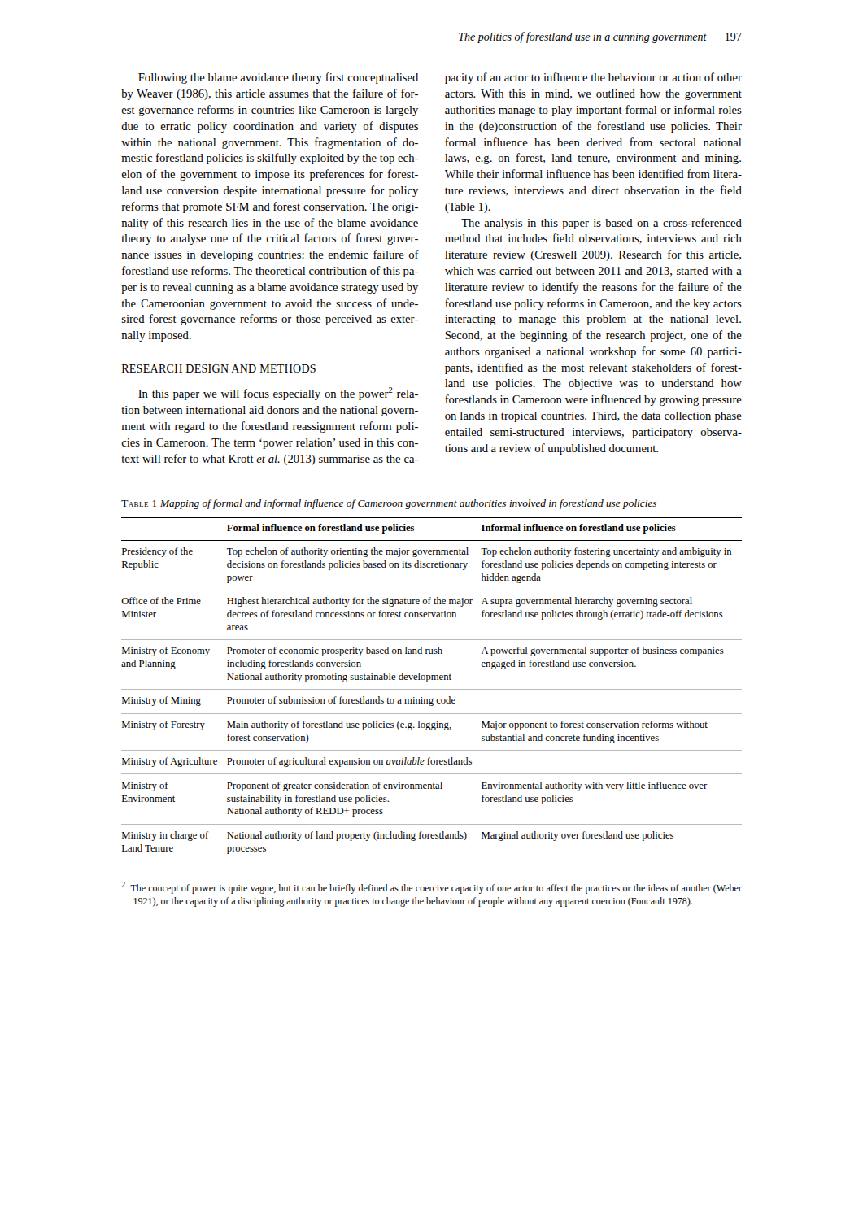The politics of forestland use in a cunning government 197
Following the blame avoidance theory first conceptualised by Weaver (1986), this article assumes that the failure of forest governance reforms in countries like Cameroon is largely due to erratic policy coordination and variety of disputes within the national government. This fragmentation of domestic forestland policies is skilfully exploited by the top echelon of the government to impose its preferences for forestland use conversion despite international pressure for policy reforms that promote SFM and forest conservation. The originality of this research lies in the use of the blame avoidance theory to analyse one of the critical factors of forest governance issues in developing countries: the endemic failure of forestland use reforms. The theoretical contribution of this paper is to reveal cunning as a blame avoidance strategy used by the Cameroonian government to avoid the success of undesired forest governance reforms or those perceived as externally imposed.
Research design and methods
In this paper we will focus especially on the power2 relation between international aid donors and the national government with regard to the forestland reassignment reform policies in Cameroon. The term ‘power relation’ used in this context will refer to what Krott et al. (2013) summarise as the capacity of an actor to influence the behaviour or action of other actors. With this in mind, we outlined how the government authorities manage to play important formal or informal roles in the (de)construction of the forestland use policies. Their formal influence has been derived from sectoral national laws, e.g. on forest, land tenure, environment and mining. While their informal influence has been identified from literature reviews, interviews and direct observation in the field (Table 1).
The analysis in this paper is based on a cross-referenced method that includes field observations, interviews and rich literature review (Creswell 2009). Research for this article, which was carried out between 2011 and 2013, started with a literature review to identify the reasons for the failure of the forestland use policy reforms in Cameroon, and the key actors interacting to manage this problem at the national level. Second, at the beginning of the research project, one of the authors organised a national workshop for some 60 participants, identified as the most relevant stakeholders of forestland use policies. The objective was to understand how forestlands in Cameroon were influenced by growing pressure on lands in tropical countries. Third, the data collection phase entailed semi-structured interviews, participatory observations and a review of unpublished document.
Table 1 Mapping of formal and informal influence of Cameroon government authorities involved in forestland use policies
| | Formal influence on forestland use policies | Informal influence on forestland use policies |
| --- | --- | --- |
| Presidency of the Republic | Top echelon of authority orienting the major governmental decisions on forestlands policies based on its discretionary power | Top echelon authority fostering uncertainty and ambiguity in forestland use policies depends on competing interests or hidden agenda |
| Office of the Prime Minister | Highest hierarchical authority for the signature of the major decrees of forestland concessions or forest conservation areas | A supra governmental hierarchy governing sectoral forestland use policies through (erratic) trade-off decisions |
| Ministry of Economy and Planning | Promoter of economic prosperity based on land rush including forestlands conversion National authority promoting sustainable development | A powerful governmental supporter of business companies engaged in forestland use conversion. |
| Ministry of Mining | Promoter of submission of forestlands to a mining code | |
| Ministry of Forestry | Main authority of forestland use policies (e.g. logging, forest conservation) | Major opponent to forest conservation reforms without substantial and concrete funding incentives |
| Ministry of Agriculture | Promoter of agricultural expansion on available forestlands | |
| Ministry of Environment | Proponent of greater consideration of environmental sustainability in forestland use policies. National authority of REDD+ process | Environmental authority with very little influence over forestland use policies |
| Ministry in charge of Land Tenure | National authority of land property (including forestlands) processes | Marginal authority over forestland use policies |
2 The concept of power is quite vague, but it can be briefly defined as the coercive capacity of one actor to affect the practices or the ideas of another (Weber 1921), or the capacity of a disciplining authority or practices to change the behaviour of people without any apparent coercion (Foucault 1978).